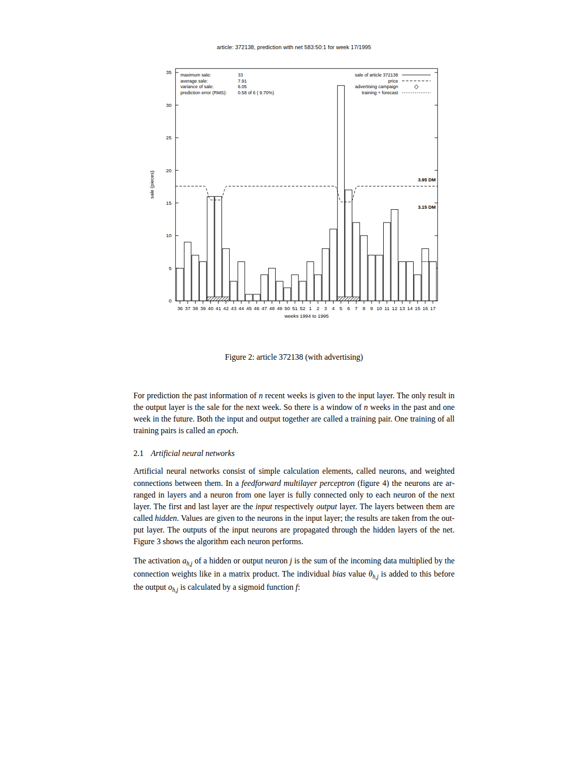article: 372138, prediction with net 583:50:1 for week 17/1995
0 5 10 15 20 25 30 35 sale (pieces) maximum sale: 33 average sale: 7.91 variance of sale: 6.05 prediction error (RMS): 0.58 of 6 ( 9.70%) sale of article 372138 price advertising campaign training + forecast 3.95 DM 3.15 DM 36 37 38 39 40 41 42 43 44 45 46 47 48 49 50 51 52 1 2 3 4 5 6 7 8 9 10 11 12 13 14 15 16 17 weeks 1994 to 1995
Figure 2: article 372138 (with advertising)
For prediction the past information of n recent weeks is given to the input layer. The only result in the output layer is the sale for the next week. So there is a window of n weeks in the past and one week in the future. Both the input and output together are called a training pair. One training of all training pairs is called an epoch.
2.1 Artificial neural networks
Artificial neural networks consist of simple calculation elements, called neurons, and weighted connections between them. In a feedforward multilayer perceptron (figure 4) the neurons are arranged in layers and a neuron from one layer is fully connected only to each neuron of the next layer. The first and last layer are the input respectively output layer. The layers between them are called hidden. Values are given to the neurons in the input layer; the results are taken from the output layer. The outputs of the input neurons are propagated through the hidden layers of the net. Figure 3 shows the algorithm each neuron performs.
The activation ah,j of a hidden or output neuron j is the sum of the incoming data multiplied by the connection weights like in a matrix product. The individual bias value θh,j is added to this before the output oh,j is calculated by a sigmoid function f: